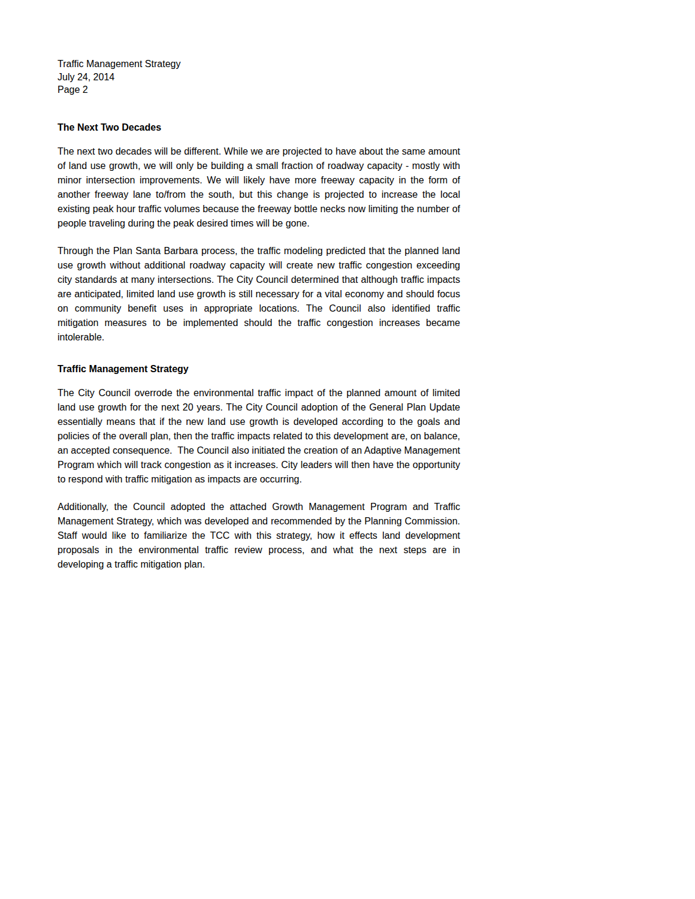Traffic Management Strategy
July 24, 2014
Page 2
The Next Two Decades
The next two decades will be different. While we are projected to have about the same amount of land use growth, we will only be building a small fraction of roadway capacity - mostly with minor intersection improvements. We will likely have more freeway capacity in the form of another freeway lane to/from the south, but this change is projected to increase the local existing peak hour traffic volumes because the freeway bottle necks now limiting the number of people traveling during the peak desired times will be gone.
Through the Plan Santa Barbara process, the traffic modeling predicted that the planned land use growth without additional roadway capacity will create new traffic congestion exceeding city standards at many intersections. The City Council determined that although traffic impacts are anticipated, limited land use growth is still necessary for a vital economy and should focus on community benefit uses in appropriate locations. The Council also identified traffic mitigation measures to be implemented should the traffic congestion increases became intolerable.
Traffic Management Strategy
The City Council overrode the environmental traffic impact of the planned amount of limited land use growth for the next 20 years. The City Council adoption of the General Plan Update essentially means that if the new land use growth is developed according to the goals and policies of the overall plan, then the traffic impacts related to this development are, on balance, an accepted consequence. The Council also initiated the creation of an Adaptive Management Program which will track congestion as it increases. City leaders will then have the opportunity to respond with traffic mitigation as impacts are occurring.
Additionally, the Council adopted the attached Growth Management Program and Traffic Management Strategy, which was developed and recommended by the Planning Commission. Staff would like to familiarize the TCC with this strategy, how it effects land development proposals in the environmental traffic review process, and what the next steps are in developing a traffic mitigation plan.